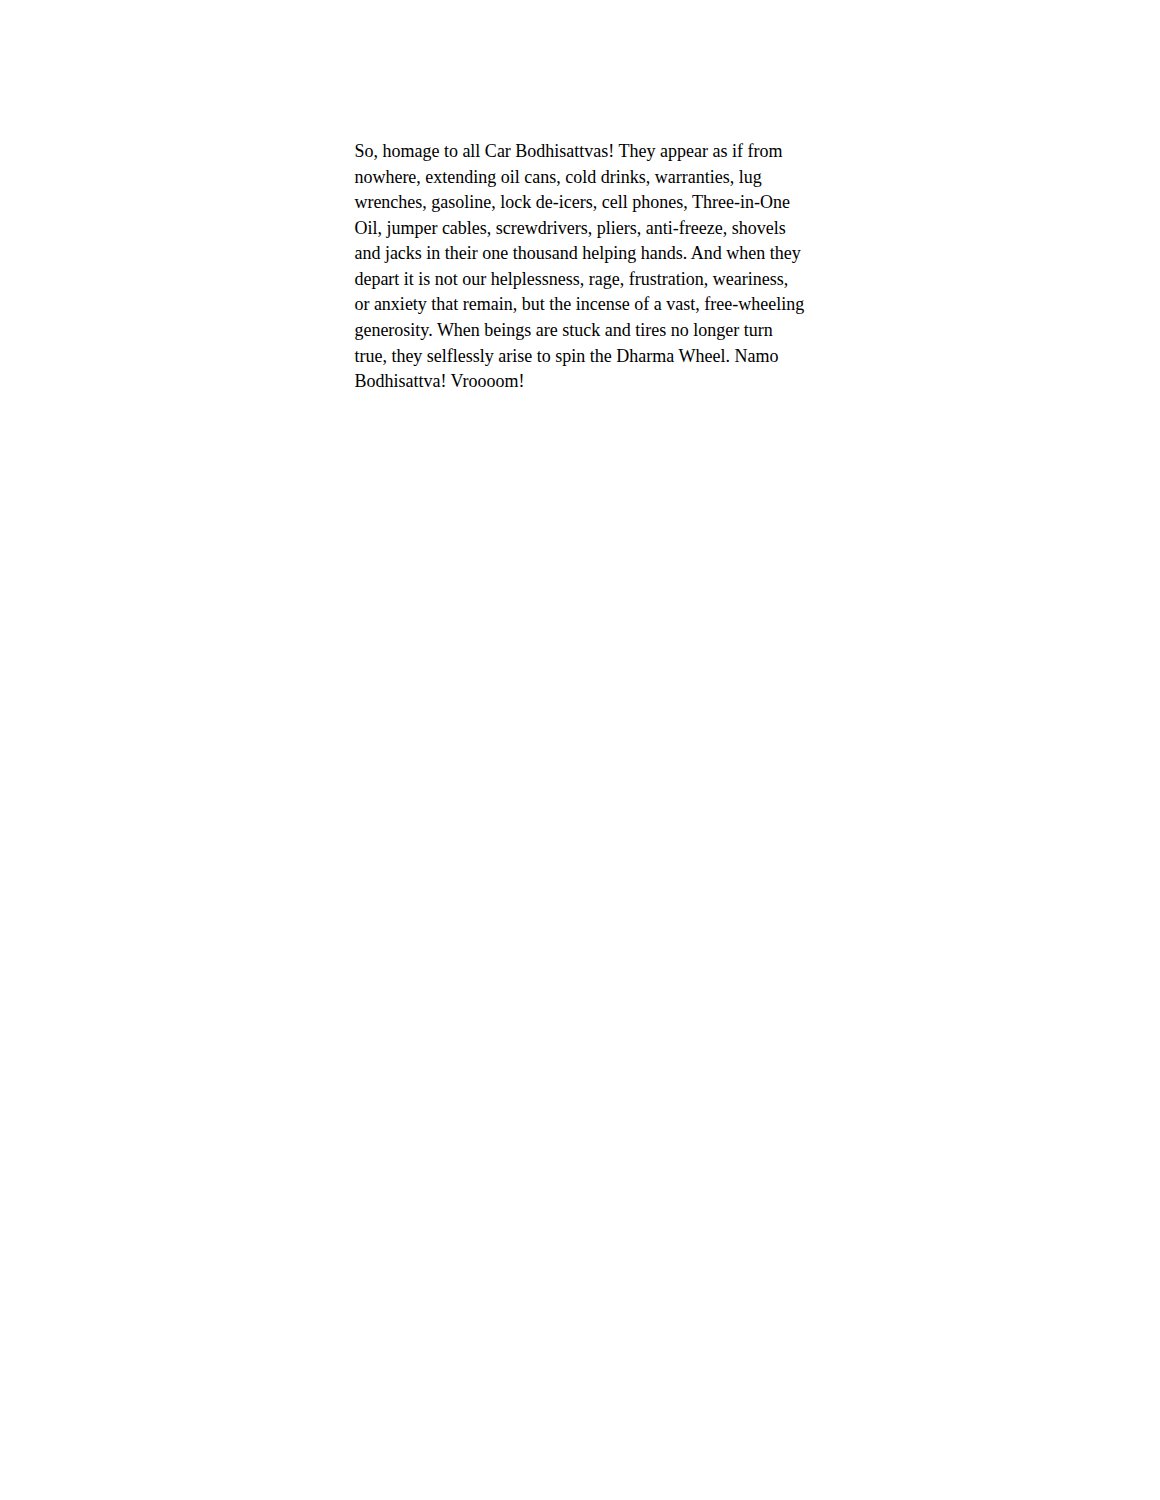So, homage to all Car Bodhisattvas! They appear as if from nowhere, extending oil cans, cold drinks, warranties, lug wrenches, gasoline, lock de-icers, cell phones, Three-in-One Oil, jumper cables, screwdrivers, pliers, anti-freeze, shovels and jacks in their one thousand helping hands. And when they depart it is not our helplessness, rage, frustration, weariness, or anxiety that remain, but the incense of a vast, free-wheeling generosity. When beings are stuck and tires no longer turn true, they selflessly arise to spin the Dharma Wheel. Namo Bodhisattva! Vroooom!